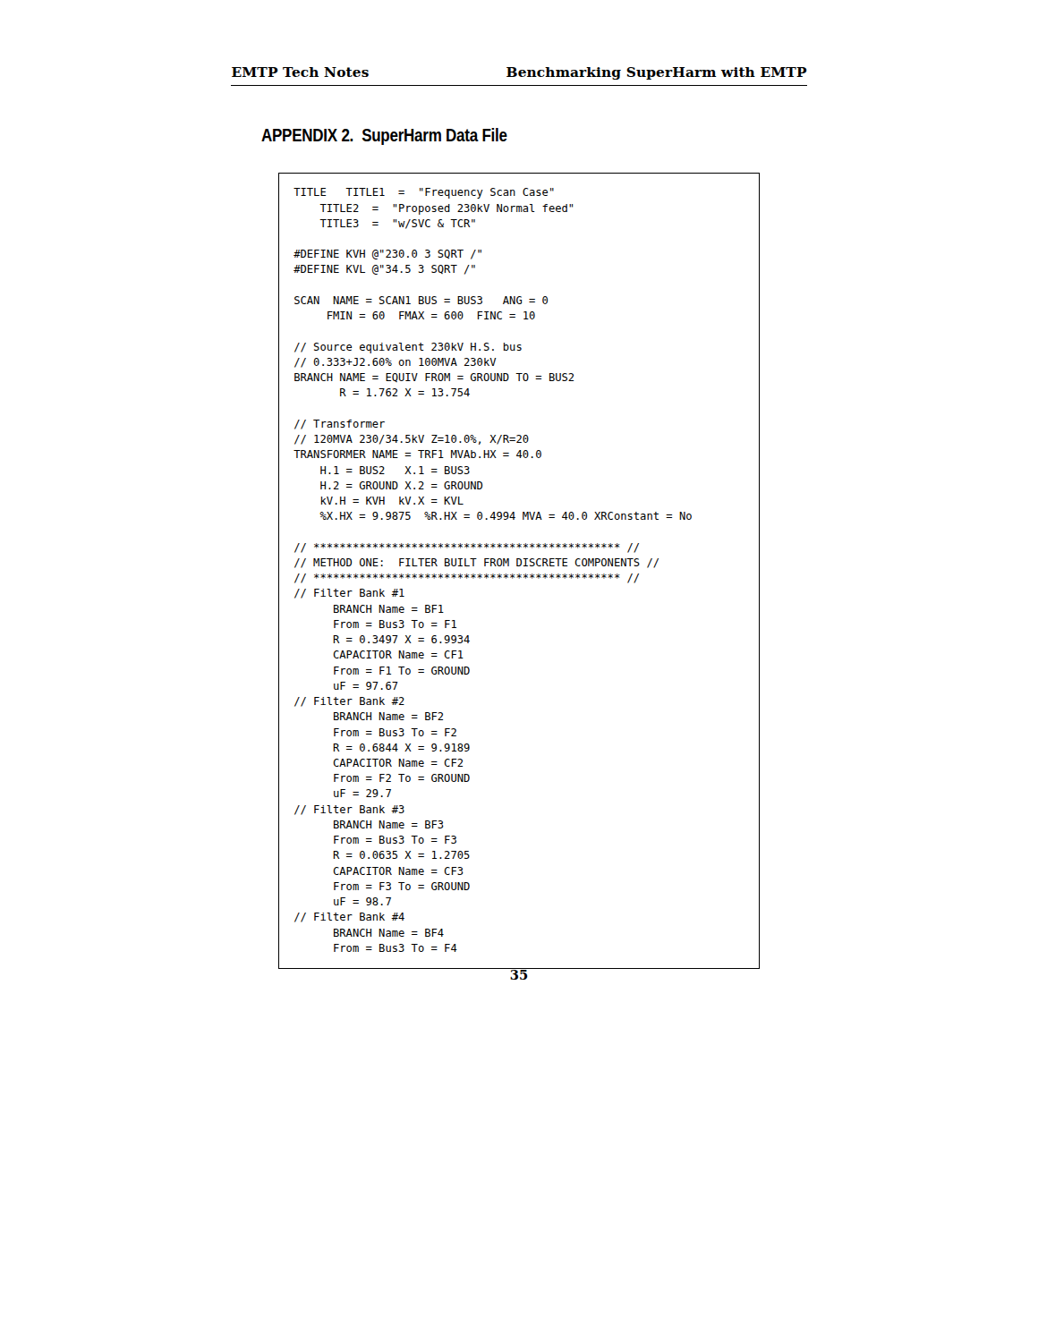EMTP Tech Notes Benchmarking SuperHarm with EMTP
APPENDIX 2. SuperHarm Data File
TITLE   TITLE1  =  "Frequency Scan Case"
    TITLE2  =  "Proposed 230kV Normal feed"
    TITLE3  =  "w/SVC & TCR"

#DEFINE KVH @"230.0 3 SQRT /"
#DEFINE KVL @"34.5 3 SQRT /"

SCAN  NAME = SCAN1 BUS = BUS3   ANG = 0
     FMIN = 60  FMAX = 600  FINC = 10

// Source equivalent 230kV H.S. bus
// 0.333+J2.60% on 100MVA 230kV
BRANCH NAME = EQUIV FROM = GROUND TO = BUS2
       R = 1.762 X = 13.754

// Transformer
// 120MVA 230/34.5kV Z=10.0%, X/R=20
TRANSFORMER NAME = TRF1 MVAb.HX = 40.0
    H.1 = BUS2   X.1 = BUS3
    H.2 = GROUND X.2 = GROUND
    kV.H = KVH  kV.X = KVL
    %X.HX = 9.9875  %R.HX = 0.4994 MVA = 40.0 XRConstant = No

// *********************************************** //
// METHOD ONE:  FILTER BUILT FROM DISCRETE COMPONENTS //
// *********************************************** //
// Filter Bank #1
      BRANCH Name = BF1
      From = Bus3 To = F1
      R = 0.3497 X = 6.9934
      CAPACITOR Name = CF1
      From = F1 To = GROUND
      uF = 97.67
// Filter Bank #2
      BRANCH Name = BF2
      From = Bus3 To = F2
      R = 0.6844 X = 9.9189
      CAPACITOR Name = CF2
      From = F2 To = GROUND
      uF = 29.7
// Filter Bank #3
      BRANCH Name = BF3
      From = Bus3 To = F3
      R = 0.0635 X = 1.2705
      CAPACITOR Name = CF3
      From = F3 To = GROUND
      uF = 98.7
// Filter Bank #4
      BRANCH Name = BF4
      From = Bus3 To = F4
35